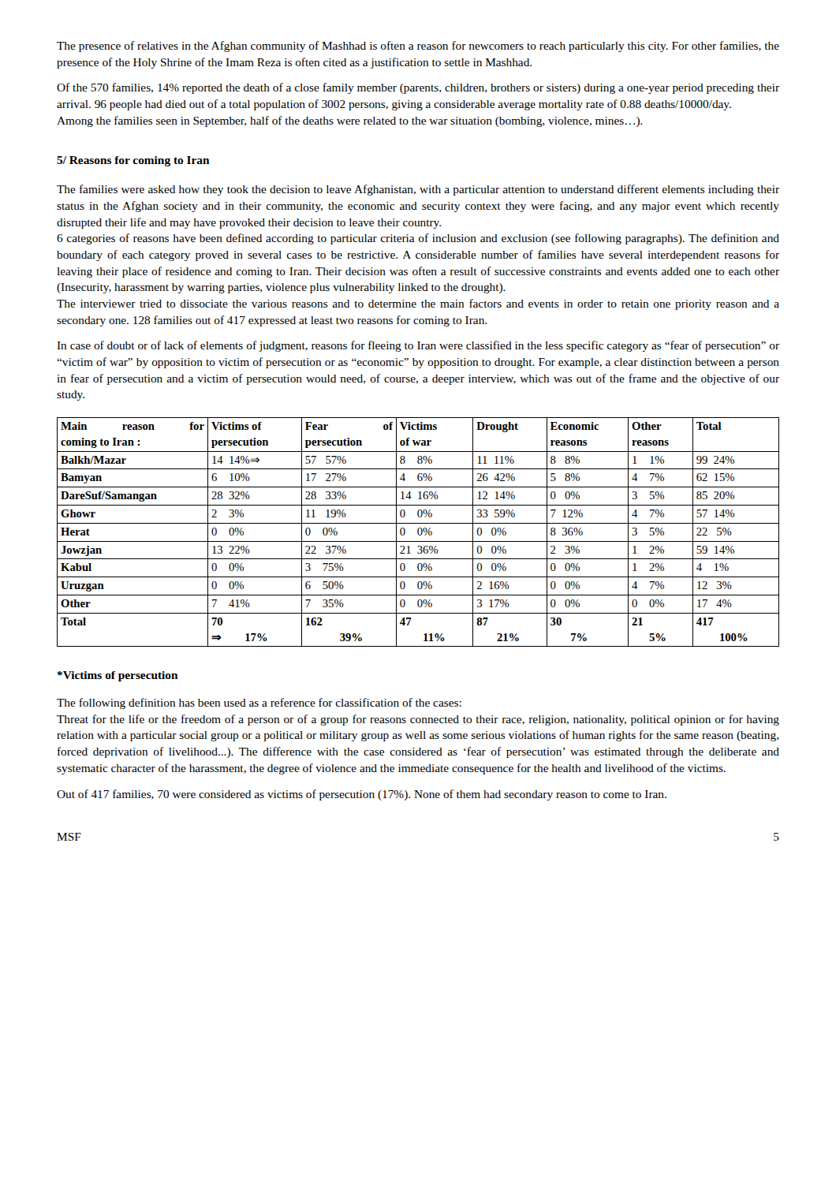The presence of relatives in the Afghan community of Mashhad is often a reason for newcomers to reach particularly this city. For other families, the presence of the Holy Shrine of the Imam Reza is often cited as a justification to settle in Mashhad.
Of the 570 families, 14% reported the death of a close family member (parents, children, brothers or sisters) during a one-year period preceding their arrival. 96 people had died out of a total population of 3002 persons, giving a considerable average mortality rate of 0.88 deaths/10000/day.
Among the families seen in September, half of the deaths were related to the war situation (bombing, violence, mines…).
5/ Reasons for coming to Iran
The families were asked how they took the decision to leave Afghanistan, with a particular attention to understand different elements including their status in the Afghan society and in their community, the economic and security context they were facing, and any major event which recently disrupted their life and may have provoked their decision to leave their country.
6 categories of reasons have been defined according to particular criteria of inclusion and exclusion (see following paragraphs). The definition and boundary of each category proved in several cases to be restrictive. A considerable number of families have several interdependent reasons for leaving their place of residence and coming to Iran. Their decision was often a result of successive constraints and events added one to each other (Insecurity, harassment by warring parties, violence plus vulnerability linked to the drought).
The interviewer tried to dissociate the various reasons and to determine the main factors and events in order to retain one priority reason and a secondary one. 128 families out of 417 expressed at least two reasons for coming to Iran.
In case of doubt or of lack of elements of judgment, reasons for fleeing to Iran were classified in the less specific category as “fear of persecution” or “victim of war” by opposition to victim of persecution or as “economic” by opposition to drought. For example, a clear distinction between a person in fear of persecution and a victim of persecution would need, of course, a deeper interview, which was out of the frame and the objective of our study.
| Main reason for coming to Iran : | Victims of persecution | Fear of persecution | Victims of war | Drought | Economic reasons | Other reasons | Total |
| --- | --- | --- | --- | --- | --- | --- | --- |
| Balkh/Mazar | 14 14% ⇒ | 57 57% | 8 8% | 11 11% | 8 8% | 1 1% | 99 24% |
| Bamyan | 6 10% | 17 27% | 4 6% | 26 42% | 5 8% | 4 7% | 62 15% |
| DareSuf/Samangan | 28 32% | 28 33% | 14 16% | 12 14% | 0 0% | 3 5% | 85 20% |
| Ghowr | 2 3% | 11 19% | 0 0% | 33 59% | 7 12% | 4 7% | 57 14% |
| Herat | 0 0% | 0 0% | 0 0% | 0 0% | 8 36% | 3 5% | 22 5% |
| Jowzjan | 13 22% | 22 37% | 21 36% | 0 0% | 2 3% | 1 2% | 59 14% |
| Kabul | 0 0% | 3 75% | 0 0% | 0 0% | 0 0% | 1 2% | 4 1% |
| Uruzgan | 0 0% | 6 50% | 0 0% | 2 16% | 0 0% | 4 7% | 12 3% |
| Other | 7 41% | 7 35% | 0 0% | 3 17% | 0 0% | 0 0% | 17 4% |
| Total | 70 ⇒ 17% | 162 39% | 47 11% | 87 21% | 30 7% | 21 5% | 417 100% |
*Victims of persecution
The following definition has been used as a reference for classification of the cases:
Threat for the life or the freedom of a person or of a group for reasons connected to their race, religion, nationality, political opinion or for having relation with a particular social group or a political or military group as well as some serious violations of human rights for the same reason (beating, forced deprivation of livelihood...). The difference with the case considered as ‘fear of persecution’ was estimated through the deliberate and systematic character of the harassment, the degree of violence and the immediate consequence for the health and livelihood of the victims.
Out of 417 families, 70 were considered as victims of persecution (17%). None of them had secondary reason to come to Iran.
MSF 5